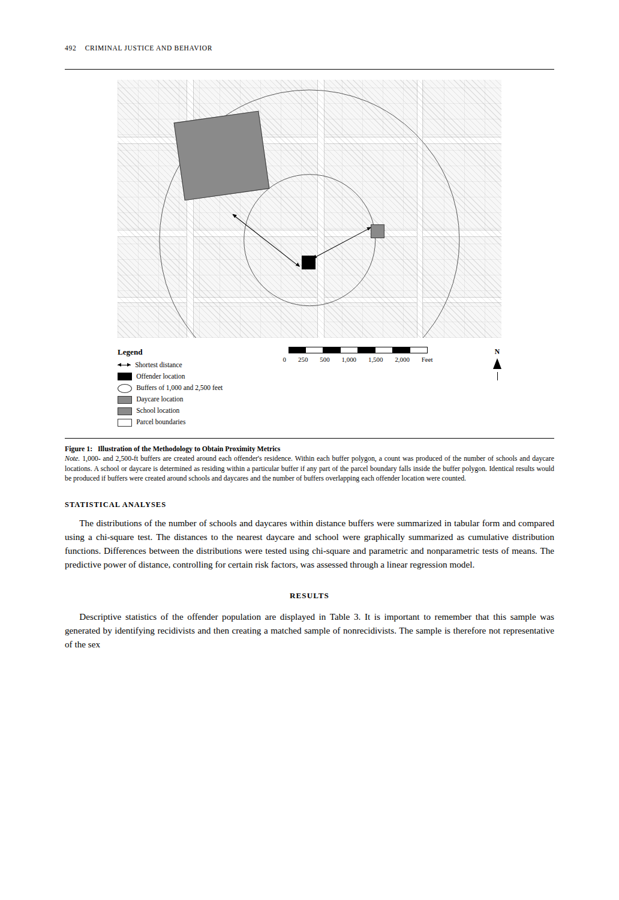492 CRIMINAL JUSTICE AND BEHAVIOR
Legend
Shortest distance
Offender location
Buffers of 1,000 and 2,500 feet
Daycare location
School location
Parcel boundaries
02505001,0001,5002,000 Feet
N
Figure 1: Illustration of the Methodology to Obtain Proximity Metrics
Note. 1,000- and 2,500-ft buffers are created around each offender's residence. Within each buffer polygon, a count was produced of the number of schools and daycare locations. A school or daycare is determined as residing within a particular buffer if any part of the parcel boundary falls inside the buffer polygon. Identical results would be produced if buffers were created around schools and daycares and the number of buffers overlapping each offender location were counted.
STATISTICAL ANALYSES
The distributions of the number of schools and daycares within distance buffers were summarized in tabular form and compared using a chi-square test. The distances to the nearest daycare and school were graphically summarized as cumulative distribution functions. Differences between the distributions were tested using chi-square and parametric and nonparametric tests of means. The predictive power of distance, controlling for certain risk factors, was assessed through a linear regression model.
RESULTS
Descriptive statistics of the offender population are displayed in Table 3. It is important to remember that this sample was generated by identifying recidivists and then creating a matched sample of nonrecidivists. The sample is therefore not representative of the sex